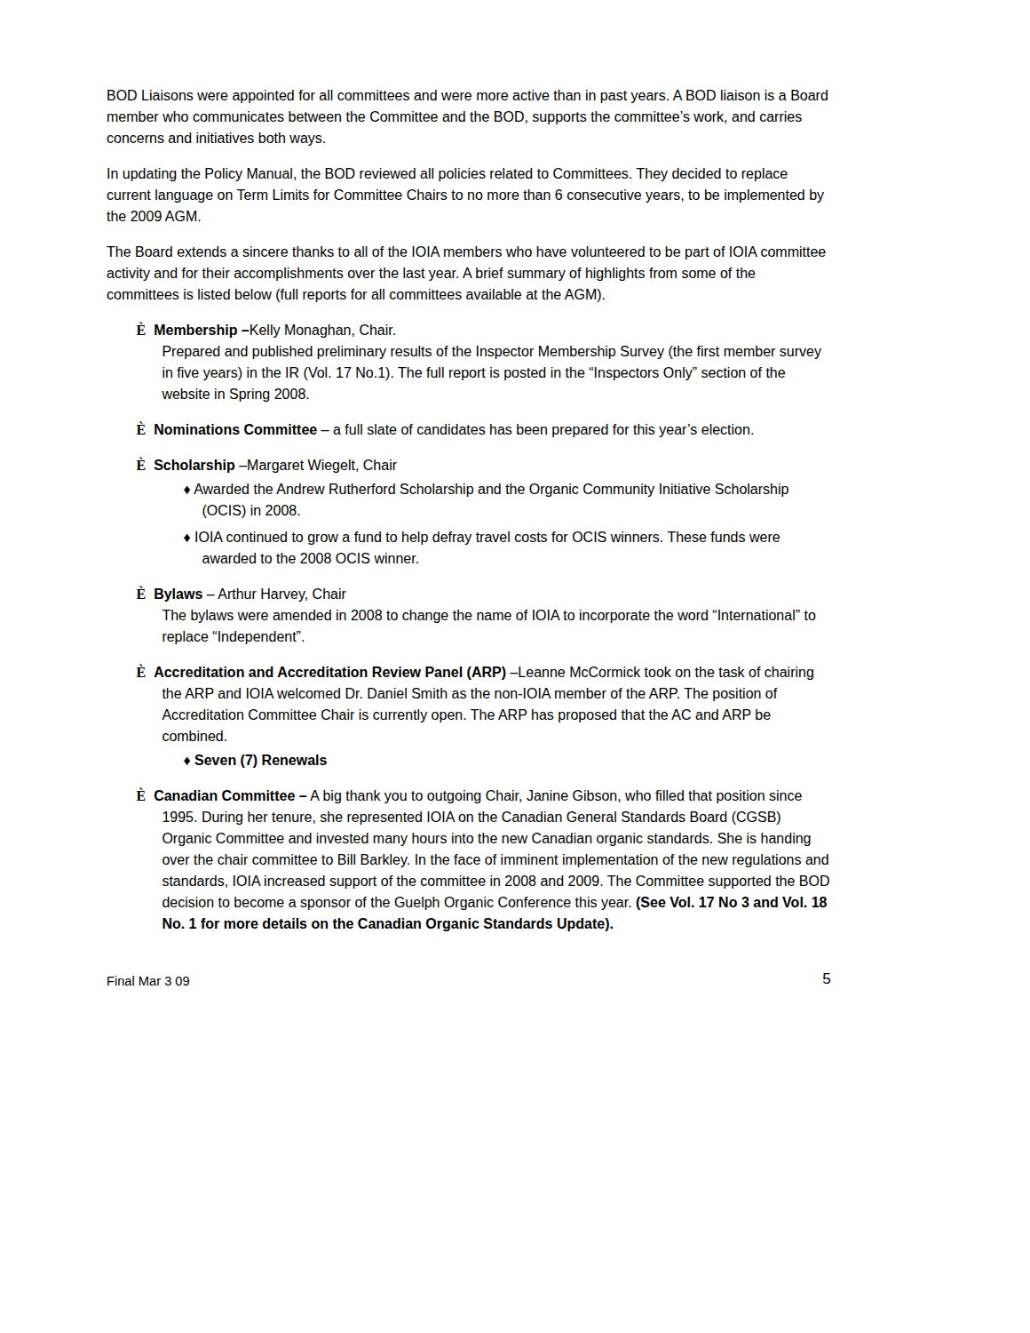BOD Liaisons were appointed for all committees and were more active than in past years. A BOD liaison is a Board member who communicates between the Committee and the BOD, supports the committee’s work, and carries concerns and initiatives both ways.
In updating the Policy Manual, the BOD reviewed all policies related to Committees. They decided to replace current language on Term Limits for Committee Chairs to no more than 6 consecutive years, to be implemented by the 2009 AGM.
The Board extends a sincere thanks to all of the IOIA members who have volunteered to be part of IOIA committee activity and for their accomplishments over the last year. A brief summary of highlights from some of the committees is listed below (full reports for all committees available at the AGM).
È Membership –Kelly Monaghan, Chair.
Prepared and published preliminary results of the Inspector Membership Survey (the first member survey in five years) in the IR (Vol. 17 No.1). The full report is posted in the “Inspectors Only” section of the website in Spring 2008.
È Nominations Committee – a full slate of candidates has been prepared for this year’s election.
È Scholarship –Margaret Wiegelt, Chair
♦ Awarded the Andrew Rutherford Scholarship and the Organic Community Initiative Scholarship (OCIS) in 2008.
♦ IOIA continued to grow a fund to help defray travel costs for OCIS winners. These funds were awarded to the 2008 OCIS winner.
È Bylaws – Arthur Harvey, Chair
The bylaws were amended in 2008 to change the name of IOIA to incorporate the word “International” to replace “Independent”.
È Accreditation and Accreditation Review Panel (ARP) –Leanne McCormick took on the task of chairing the ARP and IOIA welcomed Dr. Daniel Smith as the non-IOIA member of the ARP. The position of Accreditation Committee Chair is currently open. The ARP has proposed that the AC and ARP be combined.
♦ Seven (7) Renewals
È Canadian Committee – A big thank you to outgoing Chair, Janine Gibson, who filled that position since 1995. During her tenure, she represented IOIA on the Canadian General Standards Board (CGSB) Organic Committee and invested many hours into the new Canadian organic standards. She is handing over the chair committee to Bill Barkley. In the face of imminent implementation of the new regulations and standards, IOIA increased support of the committee in 2008 and 2009. The Committee supported the BOD decision to become a sponsor of the Guelph Organic Conference this year. (See Vol. 17 No 3 and Vol. 18 No. 1 for more details on the Canadian Organic Standards Update).
Final Mar 3 09 5